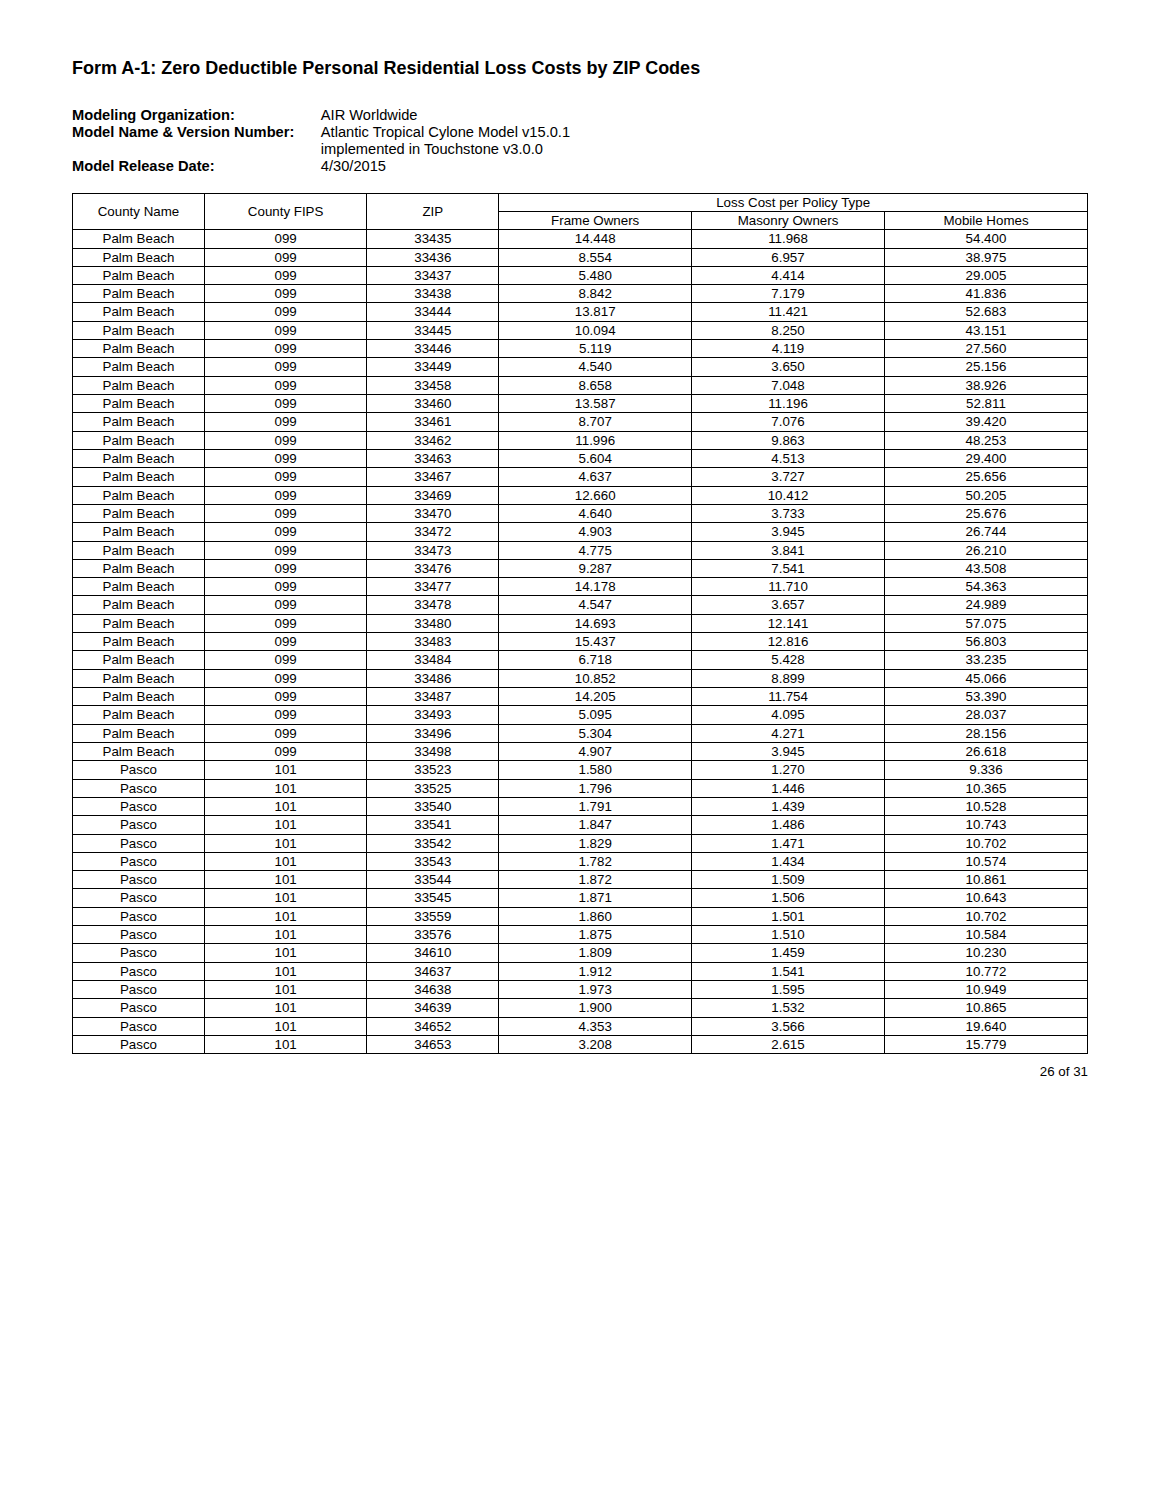Form A-1: Zero Deductible Personal Residential Loss Costs by ZIP Codes
| Modeling Organization: | AIR Worldwide |
| Model Name & Version Number: | Atlantic Tropical Cylone Model v15.0.1 |
| implemented in Touchstone v3.0.0 |
| Model Release Date: | 4/30/2015 |
| County Name | County FIPS | ZIP | Loss Cost per Policy Type |
| --- | --- | --- | --- |
| Frame Owners | Masonry Owners | Mobile Homes |
| Palm Beach | 099 | 33435 | 14.448 | 11.968 | 54.400 |
| Palm Beach | 099 | 33436 | 8.554 | 6.957 | 38.975 |
| Palm Beach | 099 | 33437 | 5.480 | 4.414 | 29.005 |
| Palm Beach | 099 | 33438 | 8.842 | 7.179 | 41.836 |
| Palm Beach | 099 | 33444 | 13.817 | 11.421 | 52.683 |
| Palm Beach | 099 | 33445 | 10.094 | 8.250 | 43.151 |
| Palm Beach | 099 | 33446 | 5.119 | 4.119 | 27.560 |
| Palm Beach | 099 | 33449 | 4.540 | 3.650 | 25.156 |
| Palm Beach | 099 | 33458 | 8.658 | 7.048 | 38.926 |
| Palm Beach | 099 | 33460 | 13.587 | 11.196 | 52.811 |
| Palm Beach | 099 | 33461 | 8.707 | 7.076 | 39.420 |
| Palm Beach | 099 | 33462 | 11.996 | 9.863 | 48.253 |
| Palm Beach | 099 | 33463 | 5.604 | 4.513 | 29.400 |
| Palm Beach | 099 | 33467 | 4.637 | 3.727 | 25.656 |
| Palm Beach | 099 | 33469 | 12.660 | 10.412 | 50.205 |
| Palm Beach | 099 | 33470 | 4.640 | 3.733 | 25.676 |
| Palm Beach | 099 | 33472 | 4.903 | 3.945 | 26.744 |
| Palm Beach | 099 | 33473 | 4.775 | 3.841 | 26.210 |
| Palm Beach | 099 | 33476 | 9.287 | 7.541 | 43.508 |
| Palm Beach | 099 | 33477 | 14.178 | 11.710 | 54.363 |
| Palm Beach | 099 | 33478 | 4.547 | 3.657 | 24.989 |
| Palm Beach | 099 | 33480 | 14.693 | 12.141 | 57.075 |
| Palm Beach | 099 | 33483 | 15.437 | 12.816 | 56.803 |
| Palm Beach | 099 | 33484 | 6.718 | 5.428 | 33.235 |
| Palm Beach | 099 | 33486 | 10.852 | 8.899 | 45.066 |
| Palm Beach | 099 | 33487 | 14.205 | 11.754 | 53.390 |
| Palm Beach | 099 | 33493 | 5.095 | 4.095 | 28.037 |
| Palm Beach | 099 | 33496 | 5.304 | 4.271 | 28.156 |
| Palm Beach | 099 | 33498 | 4.907 | 3.945 | 26.618 |
| Pasco | 101 | 33523 | 1.580 | 1.270 | 9.336 |
| Pasco | 101 | 33525 | 1.796 | 1.446 | 10.365 |
| Pasco | 101 | 33540 | 1.791 | 1.439 | 10.528 |
| Pasco | 101 | 33541 | 1.847 | 1.486 | 10.743 |
| Pasco | 101 | 33542 | 1.829 | 1.471 | 10.702 |
| Pasco | 101 | 33543 | 1.782 | 1.434 | 10.574 |
| Pasco | 101 | 33544 | 1.872 | 1.509 | 10.861 |
| Pasco | 101 | 33545 | 1.871 | 1.506 | 10.643 |
| Pasco | 101 | 33559 | 1.860 | 1.501 | 10.702 |
| Pasco | 101 | 33576 | 1.875 | 1.510 | 10.584 |
| Pasco | 101 | 34610 | 1.809 | 1.459 | 10.230 |
| Pasco | 101 | 34637 | 1.912 | 1.541 | 10.772 |
| Pasco | 101 | 34638 | 1.973 | 1.595 | 10.949 |
| Pasco | 101 | 34639 | 1.900 | 1.532 | 10.865 |
| Pasco | 101 | 34652 | 4.353 | 3.566 | 19.640 |
| Pasco | 101 | 34653 | 3.208 | 2.615 | 15.779 |
26 of 31